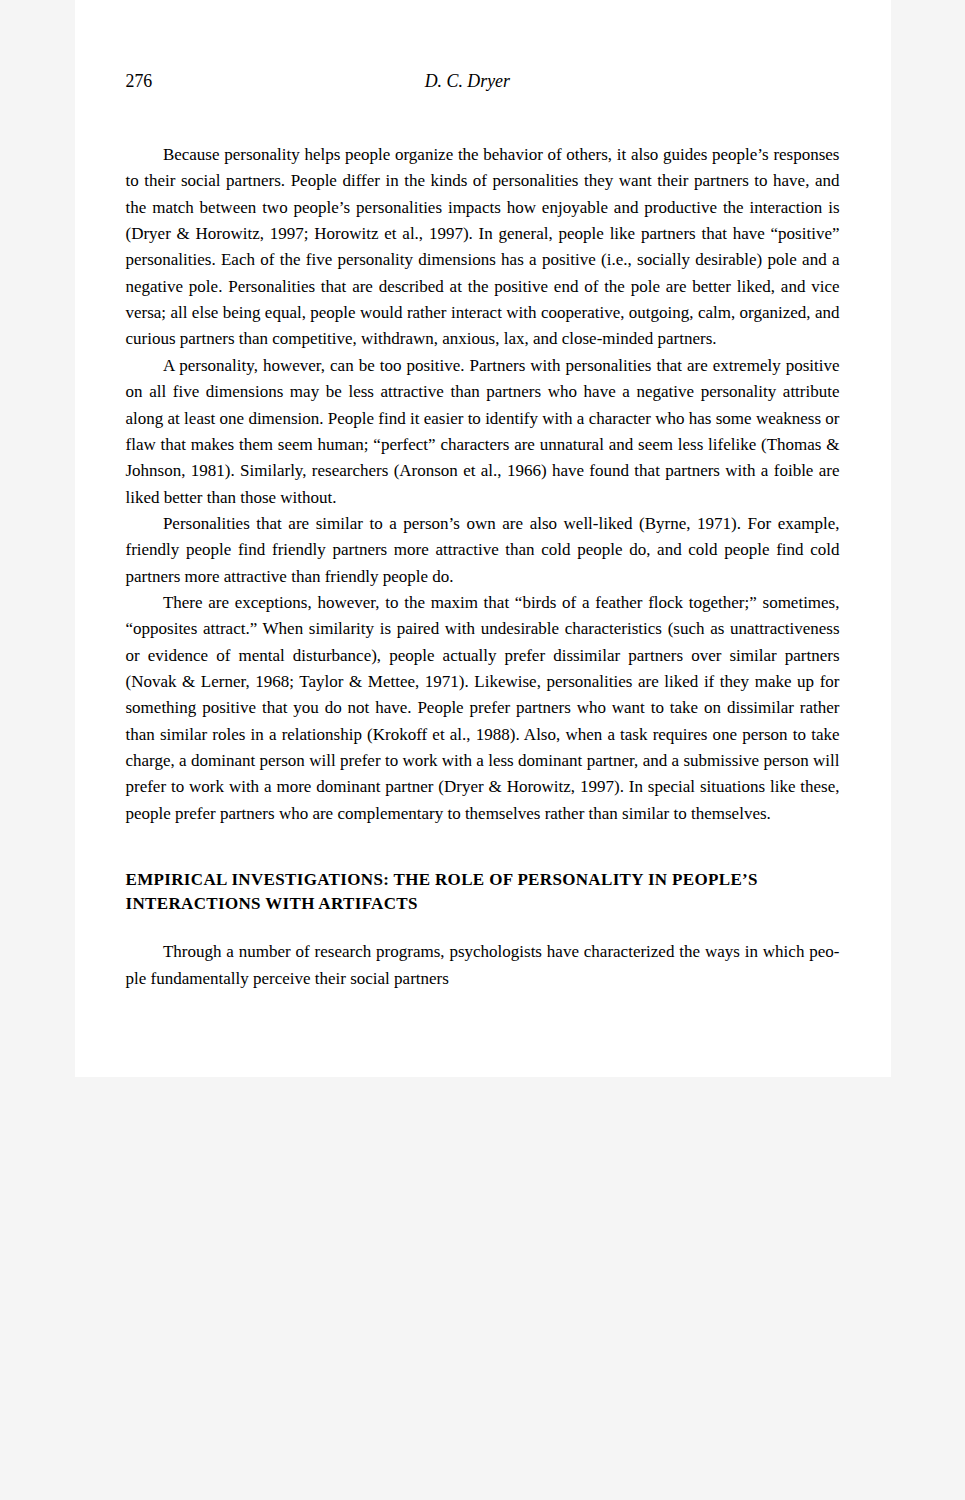276 D. C. Dryer
Because personality helps people organize the behavior of others, it also guides people’s responses to their social partners. People differ in the kinds of personalities they want their partners to have, and the match between two people’s personalities impacts how enjoyable and productive the interaction is (Dryer & Horowitz, 1997; Horowitz et al., 1997). In general, people like partners that have “positive” personalities. Each of the five personality dimensions has a positive (i.e., socially desirable) pole and a negative pole. Personalities that are described at the positive end of the pole are better liked, and vice versa; all else being equal, people would rather interact with cooperative, outgoing, calm, organized, and curious partners than competitive, withdrawn, anxious, lax, and close-minded partners.
A personality, however, can be too positive. Partners with personalities that are extremely positive on all five dimensions may be less attractive than partners who have a negative personality attribute along at least one dimension. People find it easier to identify with a character who has some weakness or flaw that makes them seem human; “perfect” characters are unnatural and seem less lifelike (Thomas & Johnson, 1981). Similarly, researchers (Aronson et al., 1966) have found that partners with a foible are liked better than those without.
Personalities that are similar to a person’s own are also well-liked (Byrne, 1971). For example, friendly people find friendly partners more attractive than cold people do, and cold people find cold partners more attractive than friendly people do.
There are exceptions, however, to the maxim that “birds of a feather flock together;” sometimes, “opposites attract.” When similarity is paired with undesirable characteristics (such as unattractiveness or evidence of mental disturbance), people actually prefer dissimilar partners over similar partners (Novak & Lerner, 1968; Taylor & Mettee, 1971). Likewise, personalities are liked if they make up for something positive that you do not have. People prefer partners who want to take on dissimilar rather than similar roles in a relationship (Krokoff et al., 1988). Also, when a task requires one person to take charge, a dominant person will prefer to work with a less dominant partner, and a submissive person will prefer to work with a more dominant partner (Dryer & Horowitz, 1997). In special situations like these, people prefer partners who are complementary to themselves rather than similar to themselves.
Empirical investigations: the role of personality in people’s interactions with artifacts
Through a number of research programs, psychologists have characterized the ways in which people fundamentally perceive their social partners